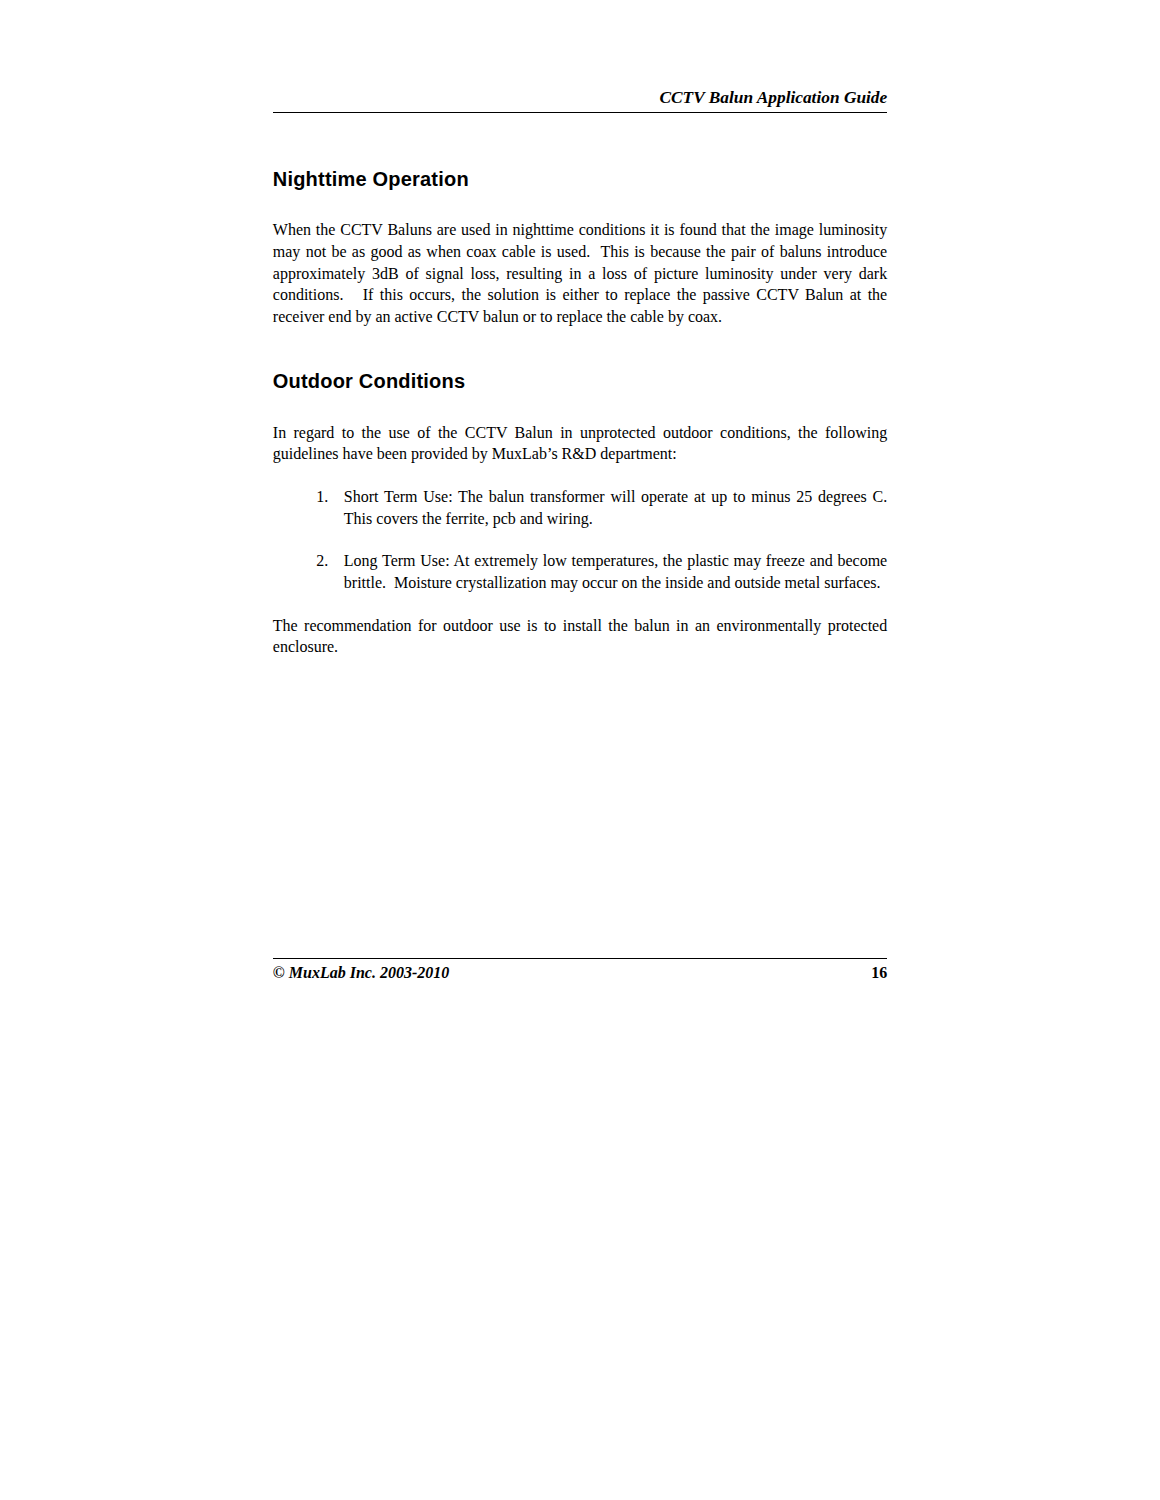CCTV Balun Application Guide
Nighttime Operation
When the CCTV Baluns are used in nighttime conditions it is found that the image luminosity may not be as good as when coax cable is used. This is because the pair of baluns introduce approximately 3dB of signal loss, resulting in a loss of picture luminosity under very dark conditions. If this occurs, the solution is either to replace the passive CCTV Balun at the receiver end by an active CCTV balun or to replace the cable by coax.
Outdoor Conditions
In regard to the use of the CCTV Balun in unprotected outdoor conditions, the following guidelines have been provided by MuxLab’s R&D department:
Short Term Use: The balun transformer will operate at up to minus 25 degrees C. This covers the ferrite, pcb and wiring.
Long Term Use: At extremely low temperatures, the plastic may freeze and become brittle. Moisture crystallization may occur on the inside and outside metal surfaces.
The recommendation for outdoor use is to install the balun in an environmentally protected enclosure.
© MuxLab Inc. 2003-2010 16